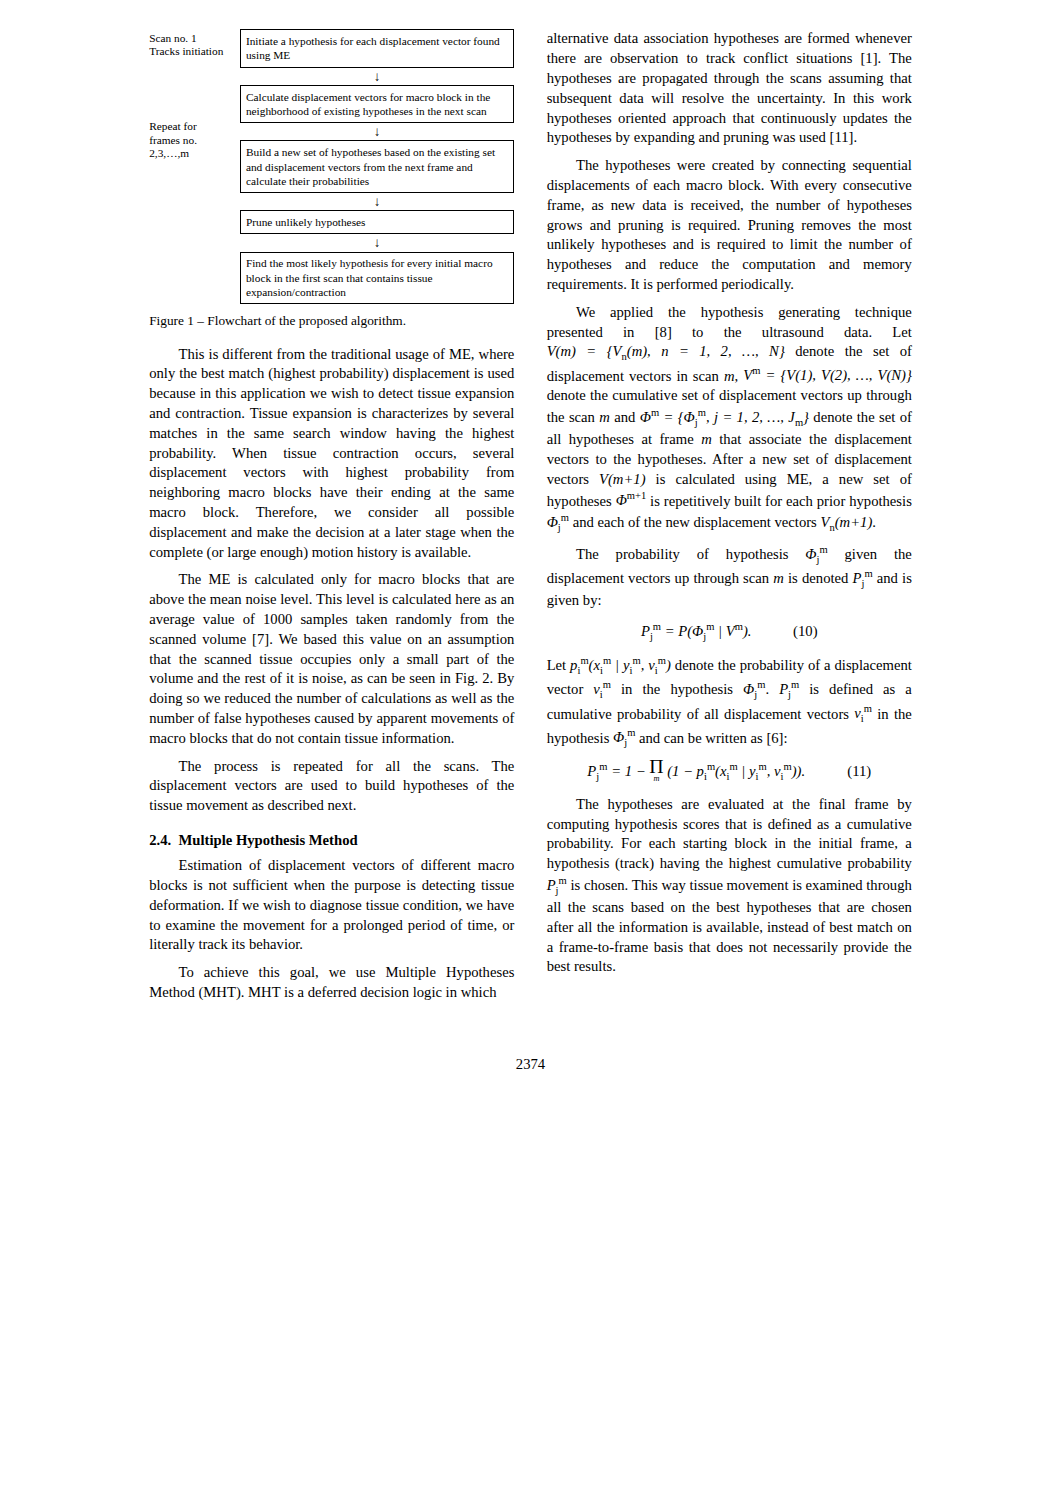Scan no. 1
Tracks initiation
Repeat for
frames no.
2,3,…,m
Initiate a hypothesis for each displacement vector found using ME
↓
Calculate displacement vectors for macro block in the neighborhood of existing hypotheses in the next scan
↓
Build a new set of hypotheses based on the existing set and displacement vectors from the next frame and calculate their probabilities
↓
Prune unlikely hypotheses
↓
Find the most likely hypothesis for every initial macro block in the first scan that contains tissue expansion/contraction
Figure 1 – Flowchart of the proposed algorithm.
This is different from the traditional usage of ME, where only the best match (highest probability) displacement is used because in this application we wish to detect tissue expansion and contraction. Tissue expansion is characterizes by several matches in the same search window having the highest probability. When tissue contraction occurs, several displacement vectors with highest probability from neighboring macro blocks have their ending at the same macro block. Therefore, we consider all possible displacement and make the decision at a later stage when the complete (or large enough) motion history is available.
The ME is calculated only for macro blocks that are above the mean noise level. This level is calculated here as an average value of 1000 samples taken randomly from the scanned volume [7]. We based this value on an assumption that the scanned tissue occupies only a small part of the volume and the rest of it is noise, as can be seen in Fig. 2. By doing so we reduced the number of calculations as well as the number of false hypotheses caused by apparent movements of macro blocks that do not contain tissue information.
The process is repeated for all the scans. The displacement vectors are used to build hypotheses of the tissue movement as described next.
2.4. Multiple Hypothesis Method
Estimation of displacement vectors of different macro blocks is not sufficient when the purpose is detecting tissue deformation. If we wish to diagnose tissue condition, we have to examine the movement for a prolonged period of time, or literally track its behavior.
To achieve this goal, we use Multiple Hypotheses Method (MHT). MHT is a deferred decision logic in which
alternative data association hypotheses are formed whenever there are observation to track conflict situations [1]. The hypotheses are propagated through the scans assuming that subsequent data will resolve the uncertainty. In this work hypotheses oriented approach that continuously updates the hypotheses by expanding and pruning was used [11].
The hypotheses were created by connecting sequential displacements of each macro block. With every consecutive frame, as new data is received, the number of hypotheses grows and pruning is required. Pruning removes the most unlikely hypotheses and is required to limit the number of hypotheses and reduce the computation and memory requirements. It is performed periodically.
We applied the hypothesis generating technique presented in [8] to the ultrasound data. Let V(m) = {Vn(m), n = 1, 2, …, N} denote the set of displacement vectors in scan m, Vm = {V(1), V(2), …, V(N)} denote the cumulative set of displacement vectors up through the scan m and Φm = {Φjm, j = 1, 2, …, Jm} denote the set of all hypotheses at frame m that associate the displacement vectors to the hypotheses. After a new set of displacement vectors V(m+1) is calculated using ME, a new set of hypotheses Φm+1 is repetitively built for each prior hypothesis Φjm and each of the new displacement vectors Vn(m+1).
The probability of hypothesis Φjm given the displacement vectors up through scan m is denoted Pjm and is given by:
Pjm = P(Φjm | Vm). (10)
Let pim(xim | yim, vim) denote the probability of a displacement vector vim in the hypothesis Φjm. Pjm is defined as a cumulative probability of all displacement vectors vim in the hypothesis Φjm and can be written as [6]:
Pjm = 1 − Πm (1 − pim(xim | yim, vim)). (11)
The hypotheses are evaluated at the final frame by computing hypothesis scores that is defined as a cumulative probability. For each starting block in the initial frame, a hypothesis (track) having the highest cumulative probability Pjm is chosen. This way tissue movement is examined through all the scans based on the best hypotheses that are chosen after all the information is available, instead of best match on a frame-to-frame basis that does not necessarily provide the best results.
2374